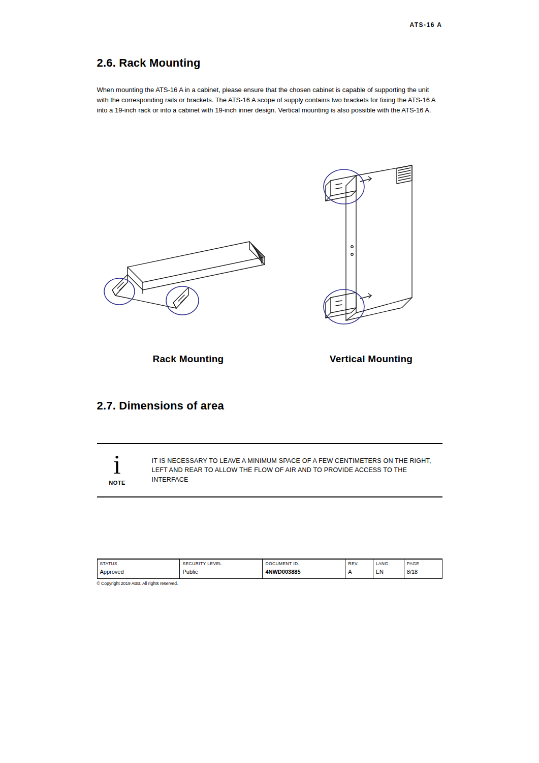ATS-16 A
2.6. Rack Mounting
When mounting the ATS-16 A in a cabinet, please ensure that the chosen cabinet is capable of supporting the unit with the corresponding rails or brackets. The ATS-16 A scope of supply contains two brackets for fixing the ATS-16 A into a 19-inch rack or into a cabinet with 19-inch inner design. Vertical mounting is also possible with the ATS-16 A.
Rack Mounting
Vertical Mounting
2.7. Dimensions of area
i
NOTE
IT IS NECESSARY TO LEAVE A MINIMUM SPACE OF A FEW CENTIMETERS ON THE RIGHT, LEFT AND REAR TO ALLOW THE FLOW OF AIR AND TO PROVIDE ACCESS TO THE INTERFACE
| STATUS | SECURITY LEVEL | DOCUMENT ID. | REV. | LANG. | PAGE |
| Approved | Public | 4NWD003885 | A | EN | 8/18 |
© Copyright 2019 ABB. All rights reserved.